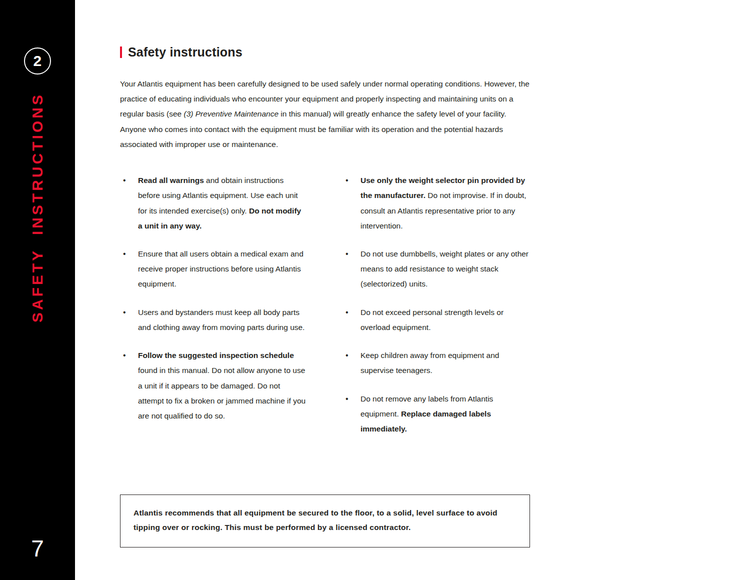2
Safety Instructions
7
Safety instructions
Your Atlantis equipment has been carefully designed to be used safely under normal operating conditions. However, the practice of educating individuals who encounter your equipment and properly inspecting and maintaining units on a regular basis (see (3) Preventive Maintenance in this manual) will greatly enhance the safety level of your facility. Anyone who comes into contact with the equipment must be familiar with its operation and the potential hazards associated with improper use or maintenance.
Read all warnings and obtain instructions before using Atlantis equipment. Use each unit for its intended exercise(s) only. Do not modify a unit in any way.
Ensure that all users obtain a medical exam and receive proper instructions before using Atlantis equipment.
Users and bystanders must keep all body parts and clothing away from moving parts during use.
Follow the suggested inspection schedule found in this manual. Do not allow anyone to use a unit if it appears to be damaged. Do not attempt to fix a broken or jammed machine if you are not qualified to do so.
Use only the weight selector pin provided by the manufacturer. Do not improvise. If in doubt, consult an Atlantis representative prior to any intervention.
Do not use dumbbells, weight plates or any other means to add resistance to weight stack (selectorized) units.
Do not exceed personal strength levels or overload equipment.
Keep children away from equipment and supervise teenagers.
Do not remove any labels from Atlantis equipment. Replace damaged labels immediately.
Atlantis recommends that all equipment be secured to the floor, to a solid, level surface to avoid tipping over or rocking. This must be performed by a licensed contractor.